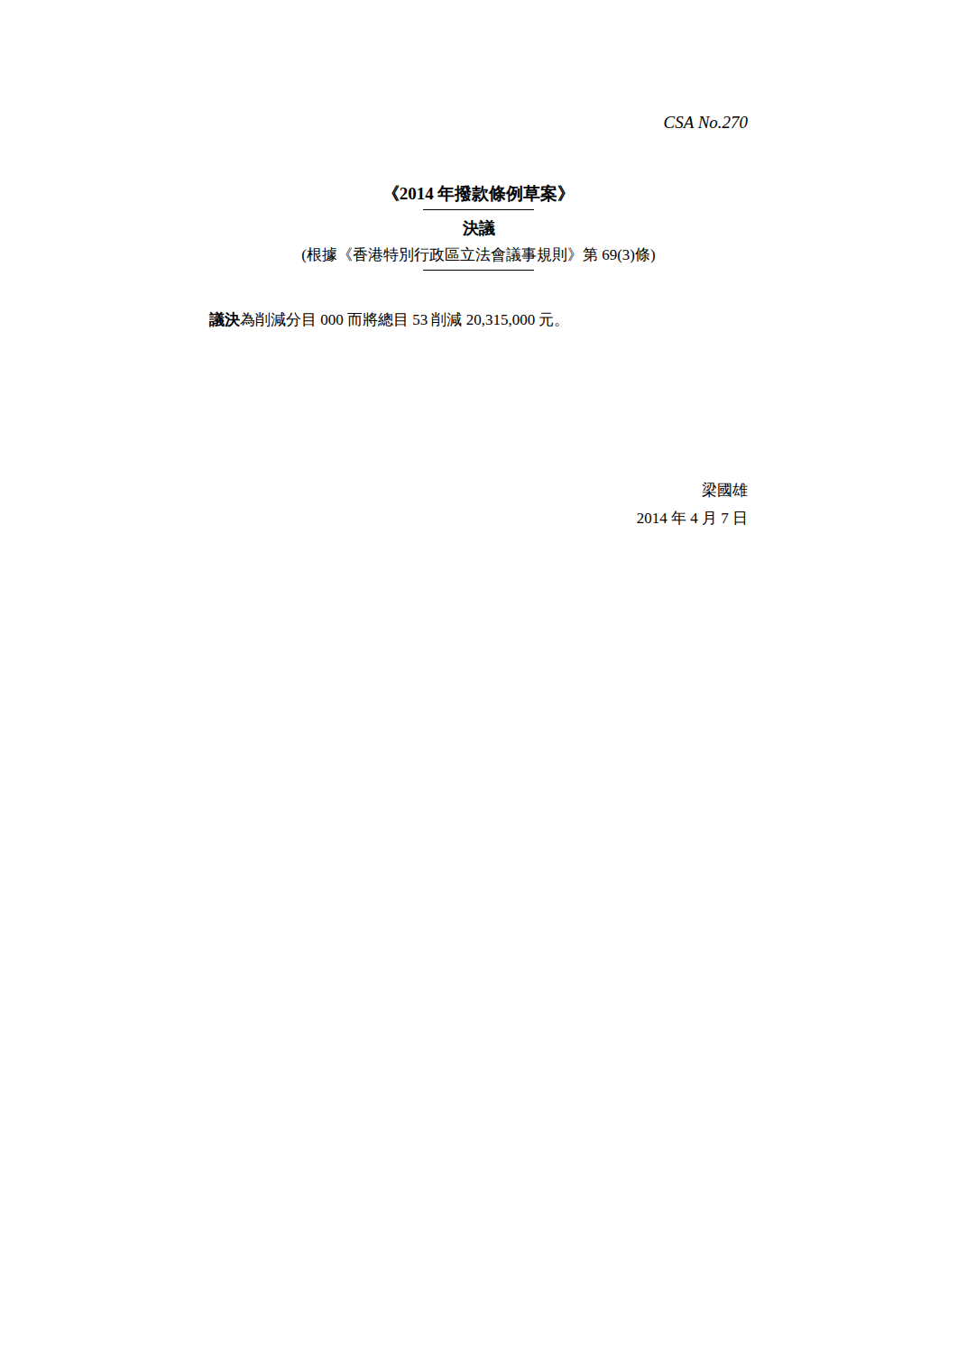CSA No.270
《2014 年撥款條例草案》
決議
(根據《香港特別行政區立法會議事規則》第 69(3)條)
議決為削減分目 000 而將總目 53 削減 20,315,000 元。
梁國雄
2014 年 4 月 7 日